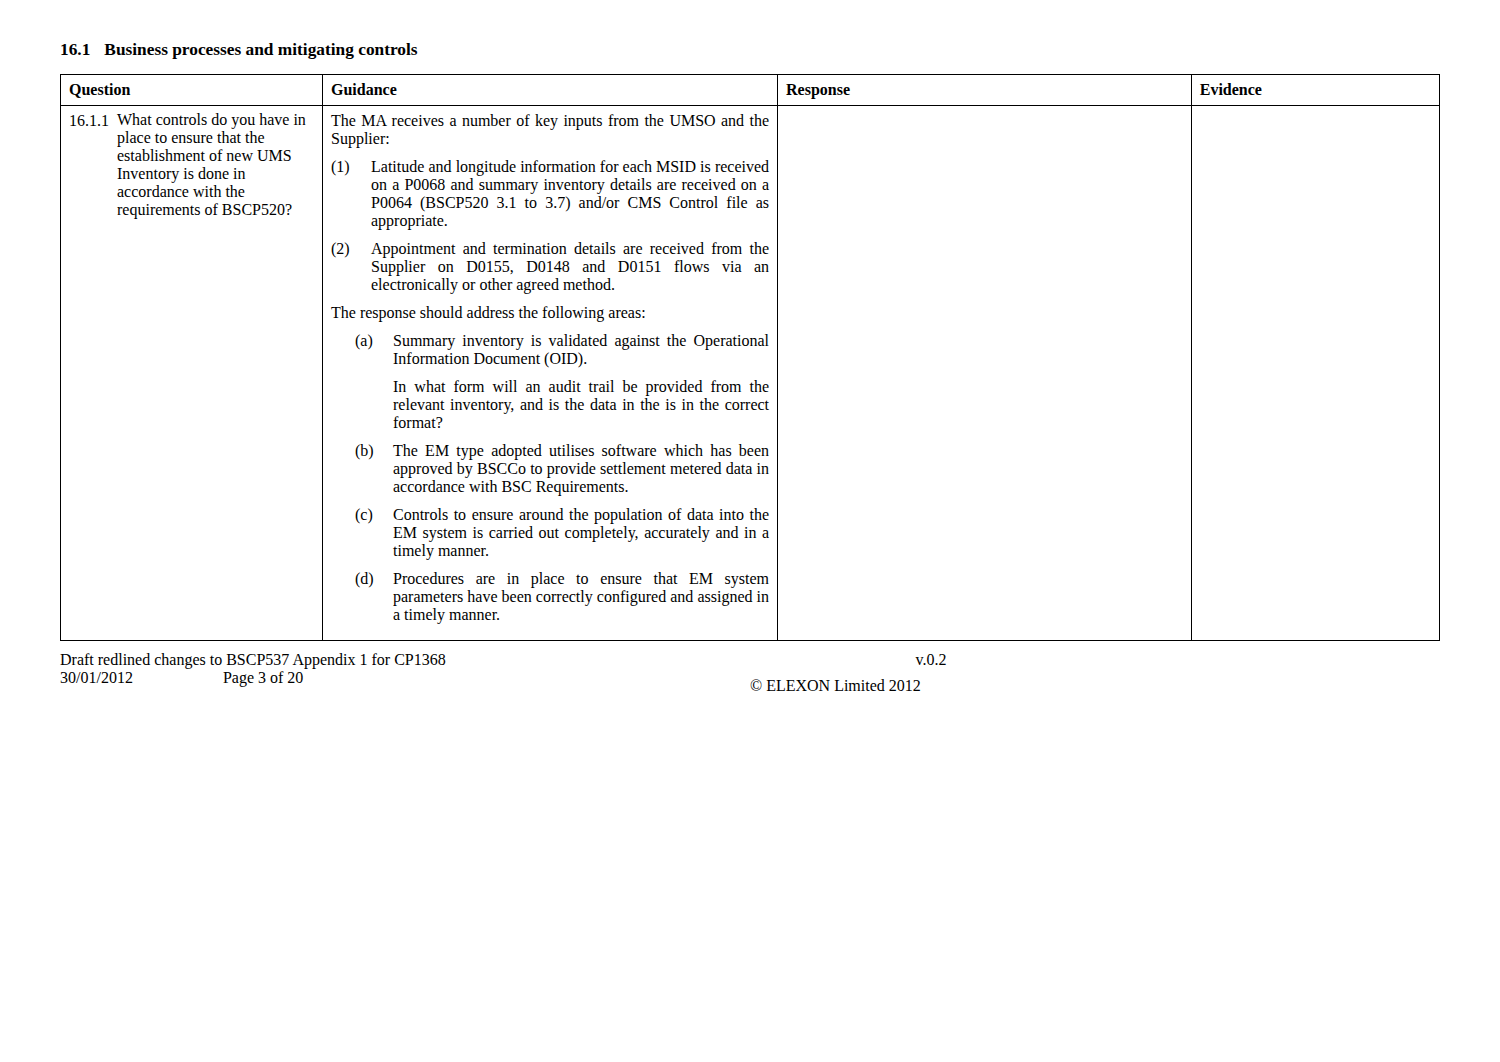16.1 Business processes and mitigating controls
| Question | Guidance | Response | Evidence |
| --- | --- | --- | --- |
| 16.1.1 What controls do you have in place to ensure that the establishment of new UMS Inventory is done in accordance with the requirements of BSCP520? | The MA receives a number of key inputs from the UMSO and the Supplier: (1) Latitude and longitude information for each MSID is received on a P0068 and summary inventory details are received on a P0064 (BSCP520 3.1 to 3.7) and/or CMS Control file as appropriate. (2) Appointment and termination details are received from the Supplier on D0155, D0148 and D0151 flows via an electronically or other agreed method. The response should address the following areas: (a) Summary inventory is validated against the Operational Information Document (OID). In what form will an audit trail be provided from the relevant inventory, and is the data in the is in the correct format? (b) The EM type adopted utilises software which has been approved by BSCCo to provide settlement metered data in accordance with BSC Requirements. (c) Controls to ensure around the population of data into the EM system is carried out completely, accurately and in a timely manner. (d) Procedures are in place to ensure that EM system parameters have been correctly configured and assigned in a timely manner. | | |
Draft redlined changes to BSCP537 Appendix 1 for CP1368v.0.2 30/01/2012Page 3 of 20© ELEXON Limited 2012